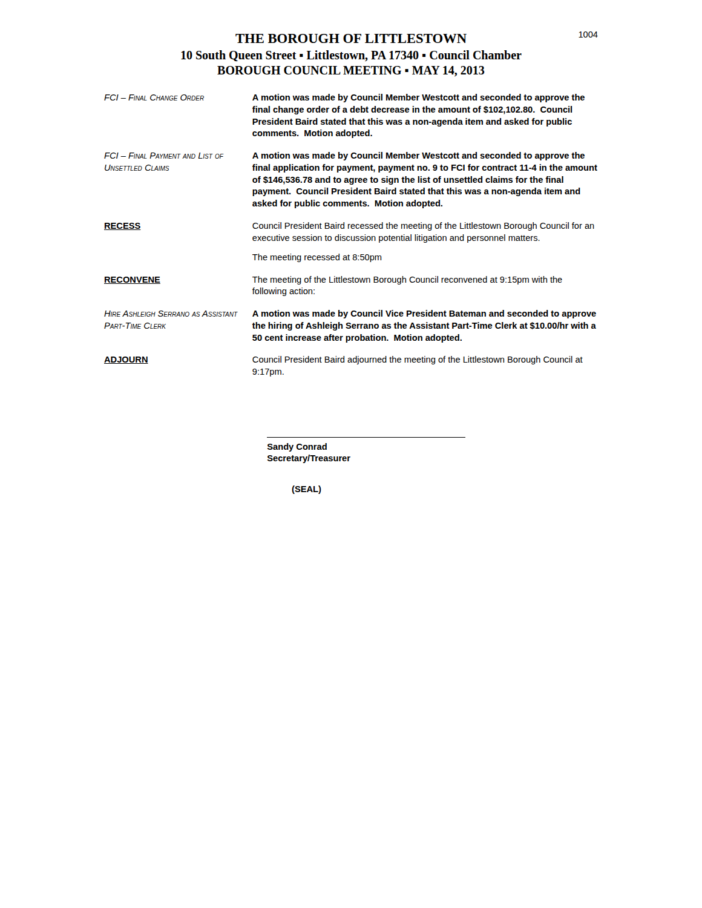1004
THE BOROUGH OF LITTLESTOWN
10 South Queen Street ▪ Littlestown, PA 17340 ▪ Council Chamber
BOROUGH COUNCIL MEETING ▪ MAY 14, 2013
| FCI – F inal C hange O rder | A motion was made by Council Member Westcott and seconded to approve the final change order of a debt decrease in the amount of $102,102.80. Council President Baird stated that this was a non-agenda item and asked for public comments. Motion adopted. |
| FCI – F inal P ayment and L ist of U nsettled C laims | A motion was made by Council Member Westcott and seconded to approve the final application for payment, payment no. 9 to FCI for contract 11-4 in the amount of $146,536.78 and to agree to sign the list of unsettled claims for the final payment. Council President Baird stated that this was a non-agenda item and asked for public comments. Motion adopted. |
| RECESS | Council President Baird recessed the meeting of the Littlestown Borough Council for an executive session to discussion potential litigation and personnel matters. The meeting recessed at 8:50pm |
| RECONVENE | The meeting of the Littlestown Borough Council reconvened at 9:15pm with the following action: |
| H ire A shleigh S errano as A ssistant P art- T ime C lerk | A motion was made by Council Vice President Bateman and seconded to approve the hiring of Ashleigh Serrano as the Assistant Part-Time Clerk at $10.00/hr with a 50 cent increase after probation. Motion adopted. |
| ADJOURN | Council President Baird adjourned the meeting of the Littlestown Borough Council at 9:17pm. |
Sandy Conrad
Secretary/Treasurer
(SEAL)